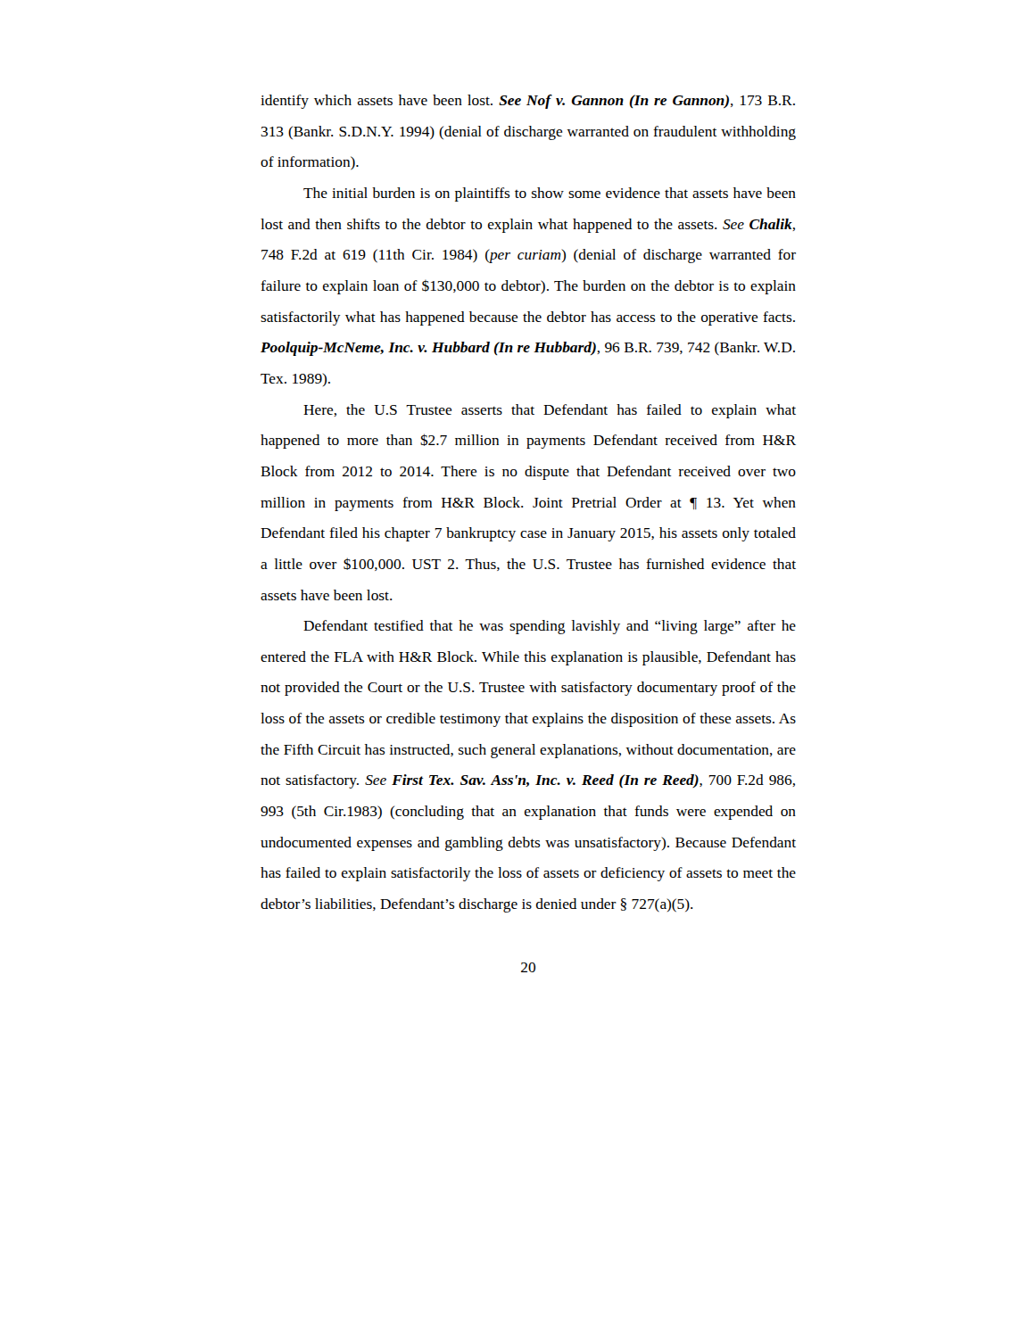identify which assets have been lost. See Nof v. Gannon (In re Gannon), 173 B.R. 313 (Bankr. S.D.N.Y. 1994) (denial of discharge warranted on fraudulent withholding of information).
The initial burden is on plaintiffs to show some evidence that assets have been lost and then shifts to the debtor to explain what happened to the assets. See Chalik, 748 F.2d at 619 (11th Cir. 1984) (per curiam) (denial of discharge warranted for failure to explain loan of $130,000 to debtor). The burden on the debtor is to explain satisfactorily what has happened because the debtor has access to the operative facts. Poolquip-McNeme, Inc. v. Hubbard (In re Hubbard), 96 B.R. 739, 742 (Bankr. W.D. Tex. 1989).
Here, the U.S Trustee asserts that Defendant has failed to explain what happened to more than $2.7 million in payments Defendant received from H&R Block from 2012 to 2014. There is no dispute that Defendant received over two million in payments from H&R Block. Joint Pretrial Order at ¶ 13. Yet when Defendant filed his chapter 7 bankruptcy case in January 2015, his assets only totaled a little over $100,000. UST 2. Thus, the U.S. Trustee has furnished evidence that assets have been lost.
Defendant testified that he was spending lavishly and “living large” after he entered the FLA with H&R Block. While this explanation is plausible, Defendant has not provided the Court or the U.S. Trustee with satisfactory documentary proof of the loss of the assets or credible testimony that explains the disposition of these assets. As the Fifth Circuit has instructed, such general explanations, without documentation, are not satisfactory. See First Tex. Sav. Ass'n, Inc. v. Reed (In re Reed), 700 F.2d 986, 993 (5th Cir.1983) (concluding that an explanation that funds were expended on undocumented expenses and gambling debts was unsatisfactory). Because Defendant has failed to explain satisfactorily the loss of assets or deficiency of assets to meet the debtor’s liabilities, Defendant’s discharge is denied under § 727(a)(5).
20